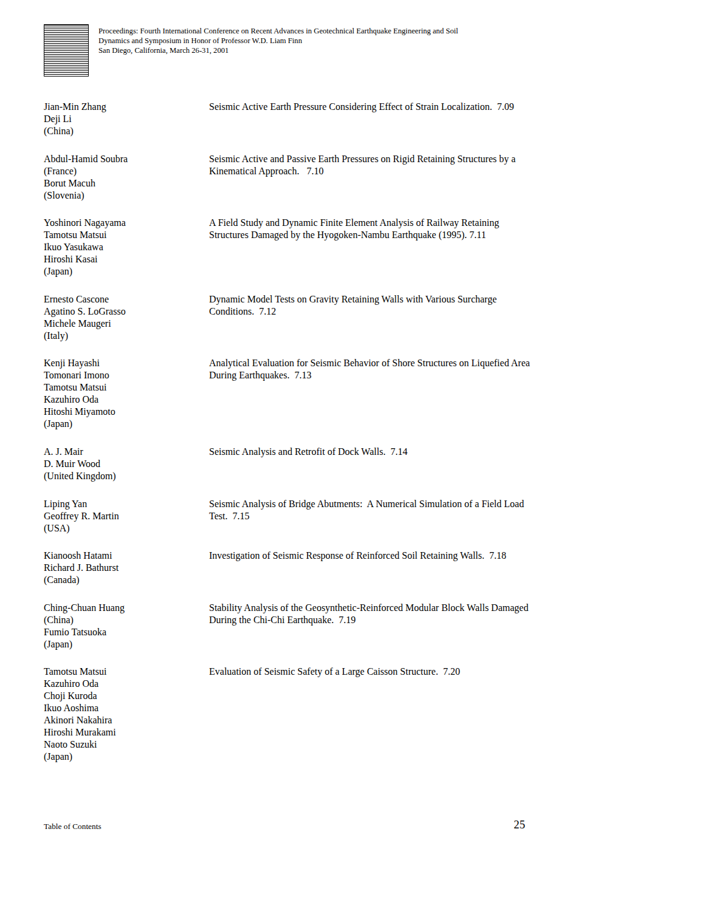Proceedings: Fourth International Conference on Recent Advances in Geotechnical Earthquake Engineering and Soil
Dynamics and Symposium in Honor of Professor W.D. Liam Finn
San Diego, California, March 26-31, 2001
| Jian-Min Zhang Deji Li (China) | Seismic Active Earth Pressure Considering Effect of Strain Localization. 7.09 |
| Abdul-Hamid Soubra (France) Borut Macuh (Slovenia) | Seismic Active and Passive Earth Pressures on Rigid Retaining Structures by a Kinematical Approach. 7.10 |
| Yoshinori Nagayama Tamotsu Matsui Ikuo Yasukawa Hiroshi Kasai (Japan) | A Field Study and Dynamic Finite Element Analysis of Railway Retaining Structures Damaged by the Hyogoken-Nambu Earthquake (1995). 7.11 |
| Ernesto Cascone Agatino S. LoGrasso Michele Maugeri (Italy) | Dynamic Model Tests on Gravity Retaining Walls with Various Surcharge Conditions. 7.12 |
| Kenji Hayashi Tomonari Imono Tamotsu Matsui Kazuhiro Oda Hitoshi Miyamoto (Japan) | Analytical Evaluation for Seismic Behavior of Shore Structures on Liquefied Area During Earthquakes. 7.13 |
| A. J. Mair D. Muir Wood (United Kingdom) | Seismic Analysis and Retrofit of Dock Walls. 7.14 |
| Liping Yan Geoffrey R. Martin (USA) | Seismic Analysis of Bridge Abutments: A Numerical Simulation of a Field Load Test. 7.15 |
| Kianoosh Hatami Richard J. Bathurst (Canada) | Investigation of Seismic Response of Reinforced Soil Retaining Walls. 7.18 |
| Ching-Chuan Huang (China) Fumio Tatsuoka (Japan) | Stability Analysis of the Geosynthetic-Reinforced Modular Block Walls Damaged During the Chi-Chi Earthquake. 7.19 |
| Tamotsu Matsui Kazuhiro Oda Choji Kuroda Ikuo Aoshima Akinori Nakahira Hiroshi Murakami Naoto Suzuki (Japan) | Evaluation of Seismic Safety of a Large Caisson Structure. 7.20 |
Table of Contents 25